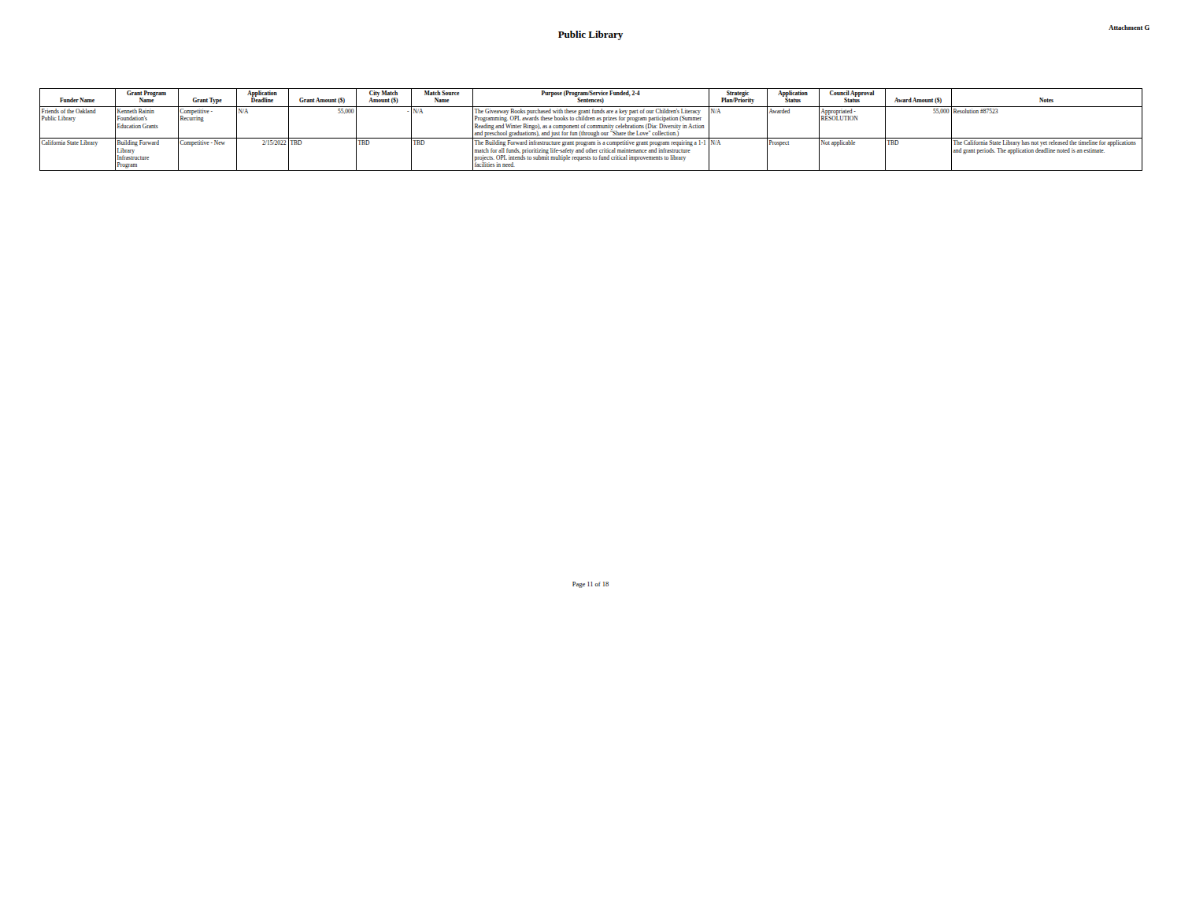Attachment G
Public Library
| | Grant Program | | Application | | City Match | Match Source | Purpose (Program/Service Funded, 2-4 | Strategic | Application | Council Approval | | |
| --- | --- | --- | --- | --- | --- | --- | --- | --- | --- | --- | --- | --- |
| Funder Name | Name | Grant Type | Deadline | Grant Amount ($) | Amount ($) | Name | Sentences) | Plan/Priority | Status | Status | Award Amount ($) | Notes |
| Friends of the Oakland Public Library | Kenneth Rainin Foundation's Education Grants | Competitive - Recurring | N/A | 55,000 | - | N/A | The Giveaway Books purchased with these grant funds are a key part of our Children's Literacy Programming. OPL awards these books to children as prizes for program participation (Summer Reading and Winter Bingo), as a component of community celebrations (Dia: Diversity in Action and preschool graduations), and just for fun (through our "Share the Love" collection.) | N/A | Awarded | Appropriated - RESOLUTION | 55,000 | Resolution #87523 |
| California State Library | Building Forward Library Infrastructure Program | Competitive - New | 2/15/2022 | TBD | TBD | TBD | The Building Forward infrastructure grant program is a competitive grant program requiring a 1-1 match for all funds, prioritizing life-safety and other critical maintenance and infrastructure projects. OPL intends to submit multiple requests to fund critical improvements to library facilities in need. | N/A | Prospect | Not applicable | TBD | The California State Library has not yet released the timeline for applications and grant periods. The application deadline noted is an estimate. |
Page 11 of 18